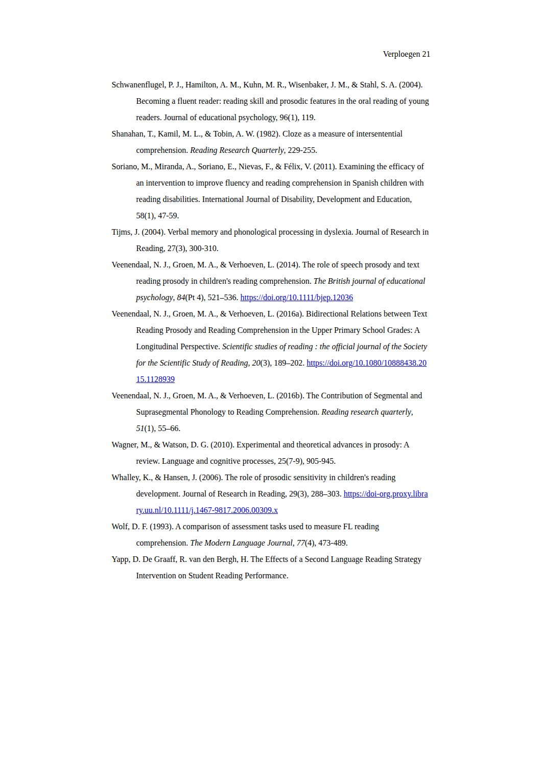Verploegen 21
Schwanenflugel, P. J., Hamilton, A. M., Kuhn, M. R., Wisenbaker, J. M., & Stahl, S. A. (2004). Becoming a fluent reader: reading skill and prosodic features in the oral reading of young readers. Journal of educational psychology, 96(1), 119.
Shanahan, T., Kamil, M. L., & Tobin, A. W. (1982). Cloze as a measure of intersentential comprehension. Reading Research Quarterly, 229-255.
Soriano, M., Miranda, A., Soriano, E., Nievas, F., & Félix, V. (2011). Examining the efficacy of an intervention to improve fluency and reading comprehension in Spanish children with reading disabilities. International Journal of Disability, Development and Education, 58(1), 47-59.
Tijms, J. (2004). Verbal memory and phonological processing in dyslexia. Journal of Research in Reading, 27(3), 300-310.
Veenendaal, N. J., Groen, M. A., & Verhoeven, L. (2014). The role of speech prosody and text reading prosody in children's reading comprehension. The British journal of educational psychology, 84(Pt 4), 521–536. https://doi.org/10.1111/bjep.12036
Veenendaal, N. J., Groen, M. A., & Verhoeven, L. (2016a). Bidirectional Relations between Text Reading Prosody and Reading Comprehension in the Upper Primary School Grades: A Longitudinal Perspective. Scientific studies of reading : the official journal of the Society for the Scientific Study of Reading, 20(3), 189–202. https://doi.org/10.1080/10888438.2015.1128939
Veenendaal, N. J., Groen, M. A., & Verhoeven, L. (2016b). The Contribution of Segmental and Suprasegmental Phonology to Reading Comprehension. Reading research quarterly, 51(1), 55–66.
Wagner, M., & Watson, D. G. (2010). Experimental and theoretical advances in prosody: A review. Language and cognitive processes, 25(7-9), 905-945.
Whalley, K., & Hansen, J. (2006). The role of prosodic sensitivity in children's reading development. Journal of Research in Reading, 29(3), 288–303. https://doi-org.proxy.library.uu.nl/10.1111/j.1467-9817.2006.00309.x
Wolf, D. F. (1993). A comparison of assessment tasks used to measure FL reading comprehension. The Modern Language Journal, 77(4), 473-489.
Yapp, D. De Graaff, R. van den Bergh, H. The Effects of a Second Language Reading Strategy Intervention on Student Reading Performance.